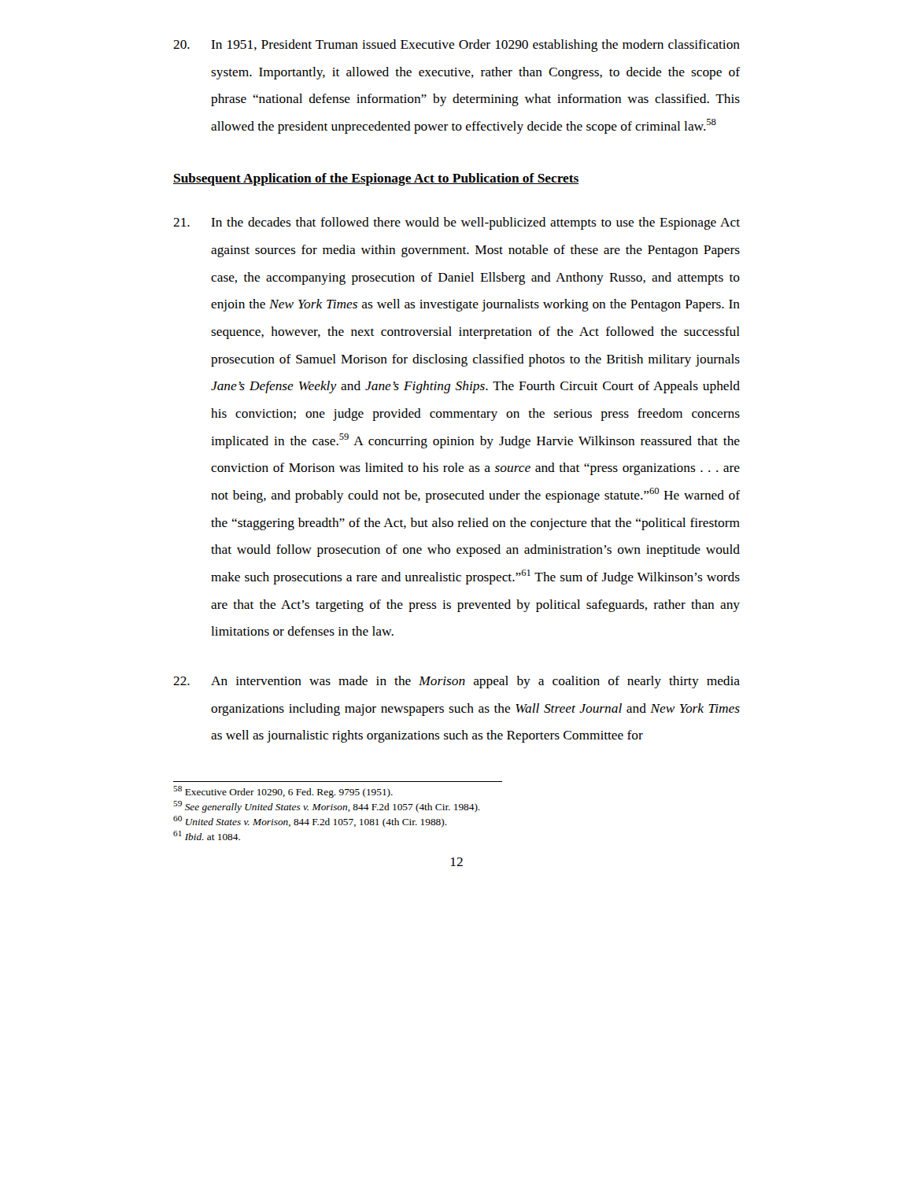20. In 1951, President Truman issued Executive Order 10290 establishing the modern classification system. Importantly, it allowed the executive, rather than Congress, to decide the scope of phrase “national defense information” by determining what information was classified. This allowed the president unprecedented power to effectively decide the scope of criminal law.58
Subsequent Application of the Espionage Act to Publication of Secrets
21. In the decades that followed there would be well-publicized attempts to use the Espionage Act against sources for media within government. Most notable of these are the Pentagon Papers case, the accompanying prosecution of Daniel Ellsberg and Anthony Russo, and attempts to enjoin the New York Times as well as investigate journalists working on the Pentagon Papers. In sequence, however, the next controversial interpretation of the Act followed the successful prosecution of Samuel Morison for disclosing classified photos to the British military journals Jane’s Defense Weekly and Jane’s Fighting Ships. The Fourth Circuit Court of Appeals upheld his conviction; one judge provided commentary on the serious press freedom concerns implicated in the case.59 A concurring opinion by Judge Harvie Wilkinson reassured that the conviction of Morison was limited to his role as a source and that “press organizations . . . are not being, and probably could not be, prosecuted under the espionage statute.”60 He warned of the “staggering breadth” of the Act, but also relied on the conjecture that the “political firestorm that would follow prosecution of one who exposed an administration’s own ineptitude would make such prosecutions a rare and unrealistic prospect.”61 The sum of Judge Wilkinson’s words are that the Act’s targeting of the press is prevented by political safeguards, rather than any limitations or defenses in the law.
22. An intervention was made in the Morison appeal by a coalition of nearly thirty media organizations including major newspapers such as the Wall Street Journal and New York Times as well as journalistic rights organizations such as the Reporters Committee for
58 Executive Order 10290, 6 Fed. Reg. 9795 (1951).
59 See generally United States v. Morison, 844 F.2d 1057 (4th Cir. 1984).
60 United States v. Morison, 844 F.2d 1057, 1081 (4th Cir. 1988).
61 Ibid. at 1084.
12